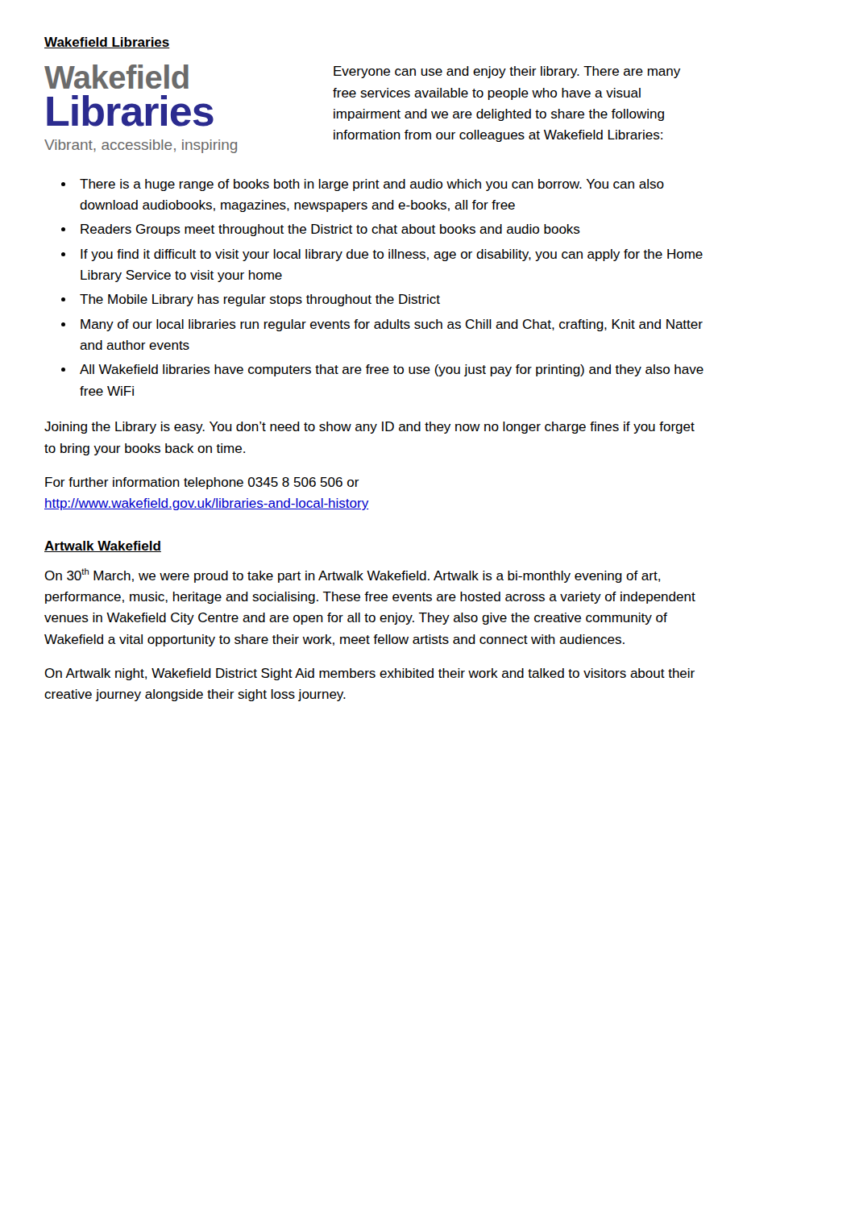Wakefield Libraries
Wakefield
Libraries
Vibrant, accessible, inspiring
Everyone can use and enjoy their library. There are many free services available to people who have a visual impairment and we are delighted to share the following information from our colleagues at Wakefield Libraries:
There is a huge range of books both in large print and audio which you can borrow. You can also download audiobooks, magazines, newspapers and e-books, all for free
Readers Groups meet throughout the District to chat about books and audio books
If you find it difficult to visit your local library due to illness, age or disability, you can apply for the Home Library Service to visit your home
The Mobile Library has regular stops throughout the District
Many of our local libraries run regular events for adults such as Chill and Chat, crafting, Knit and Natter and author events
All Wakefield libraries have computers that are free to use (you just pay for printing) and they also have free WiFi
Joining the Library is easy. You don’t need to show any ID and they now no longer charge fines if you forget to bring your books back on time.
For further information telephone 0345 8 506 506 or
http://www.wakefield.gov.uk/libraries-and-local-history
Artwalk Wakefield
On 30th March, we were proud to take part in Artwalk Wakefield. Artwalk is a bi-monthly evening of art, performance, music, heritage and socialising. These free events are hosted across a variety of independent venues in Wakefield City Centre and are open for all to enjoy. They also give the creative community of Wakefield a vital opportunity to share their work, meet fellow artists and connect with audiences.
On Artwalk night, Wakefield District Sight Aid members exhibited their work and talked to visitors about their creative journey alongside their sight loss journey.